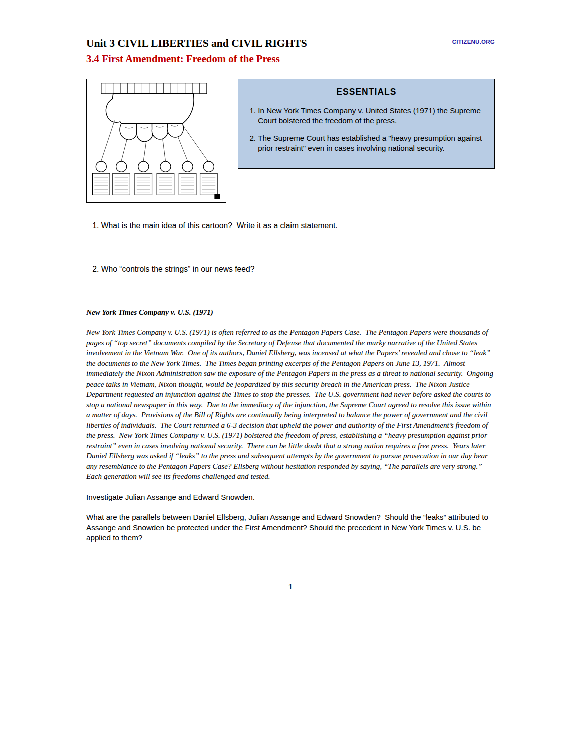CITIZENU.ORG
Unit 3 CIVIL LIBERTIES and CIVIL RIGHTS
3.4 First Amendment: Freedom of the Press
ESSENTIALS
In New York Times Company v. United States (1971) the Supreme Court bolstered the freedom of the press.
The Supreme Court has established a "heavy presumption against prior restraint" even in cases involving national security.
What is the main idea of this cartoon? Write it as a claim statement.
Who “controls the strings” in our news feed?
New York Times Company v. U.S. (1971)
New York Times Company v. U.S. (1971) is often referred to as the Pentagon Papers Case. The Pentagon Papers were thousands of pages of “top secret” documents compiled by the Secretary of Defense that documented the murky narrative of the United States involvement in the Vietnam War. One of its authors, Daniel Ellsberg, was incensed at what the Papers’ revealed and chose to “leak” the documents to the New York Times. The Times began printing excerpts of the Pentagon Papers on June 13, 1971. Almost immediately the Nixon Administration saw the exposure of the Pentagon Papers in the press as a threat to national security. Ongoing peace talks in Vietnam, Nixon thought, would be jeopardized by this security breach in the American press. The Nixon Justice Department requested an injunction against the Times to stop the presses. The U.S. government had never before asked the courts to stop a national newspaper in this way. Due to the immediacy of the injunction, the Supreme Court agreed to resolve this issue within a matter of days. Provisions of the Bill of Rights are continually being interpreted to balance the power of government and the civil liberties of individuals. The Court returned a 6-3 decision that upheld the power and authority of the First Amendment’s freedom of the press. New York Times Company v. U.S. (1971) bolstered the freedom of press, establishing a “heavy presumption against prior restraint” even in cases involving national security. There can be little doubt that a strong nation requires a free press. Years later Daniel Ellsberg was asked if “leaks” to the press and subsequent attempts by the government to pursue prosecution in our day bear any resemblance to the Pentagon Papers Case? Ellsberg without hesitation responded by saying, “The parallels are very strong.” Each generation will see its freedoms challenged and tested.
Investigate Julian Assange and Edward Snowden.
What are the parallels between Daniel Ellsberg, Julian Assange and Edward Snowden? Should the “leaks” attributed to Assange and Snowden be protected under the First Amendment? Should the precedent in New York Times v. U.S. be applied to them?
1